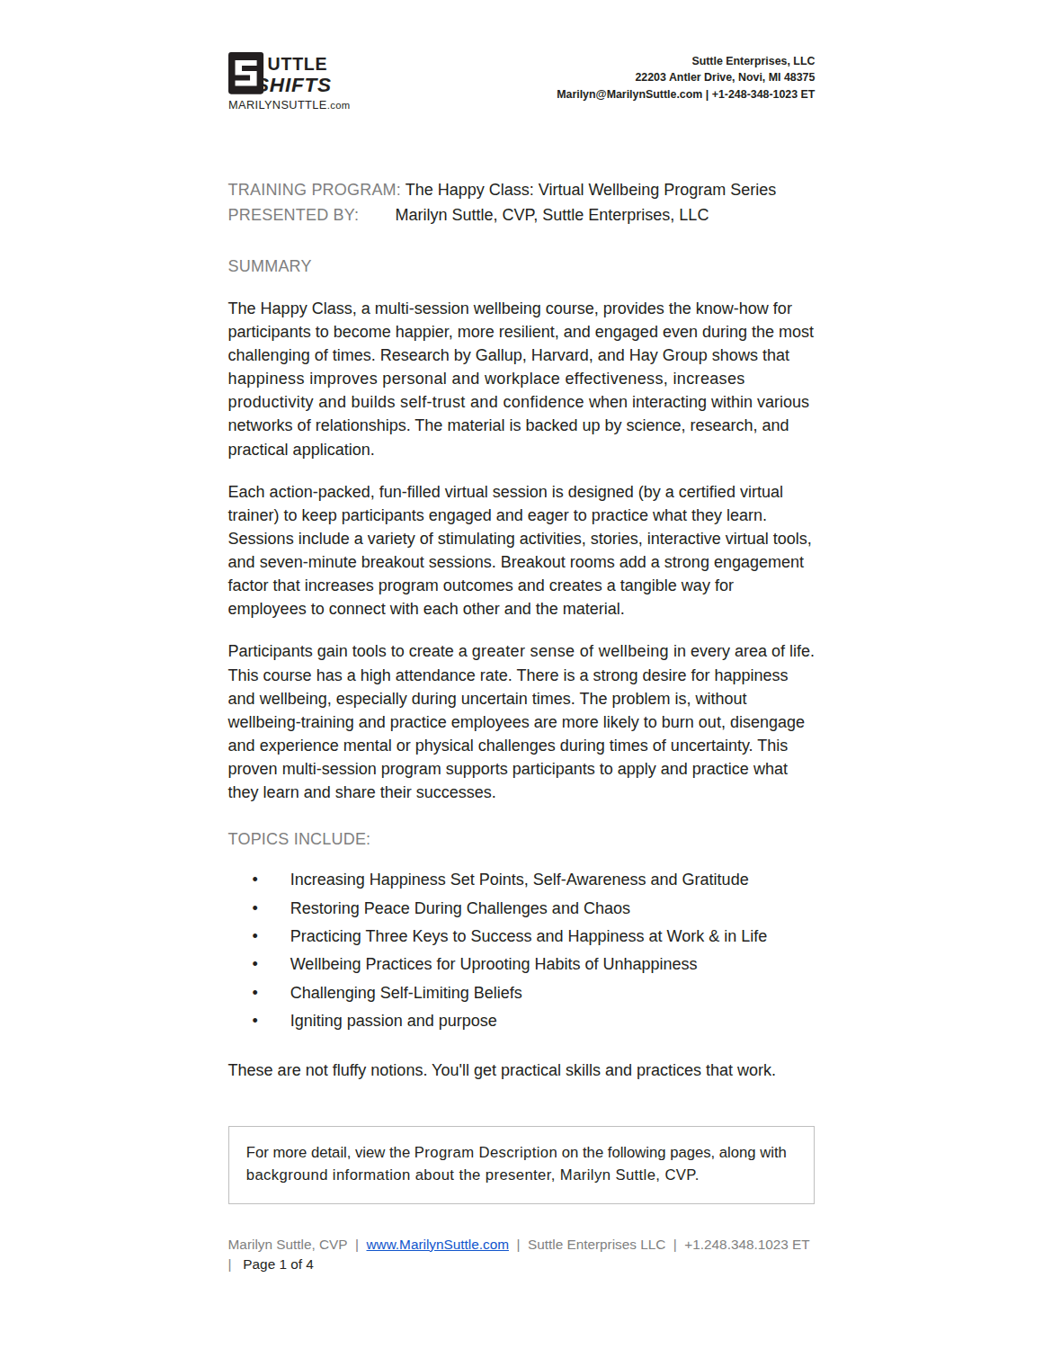UTTLE SHIFTS MARILYNSUTTLE.com
Suttle Enterprises, LLC
22203 Antler Drive, Novi, MI 48375
Marilyn@MarilynSuttle.com | +1-248-348-1023 ET
TRAINING PROGRAM: The Happy Class: Virtual Wellbeing Program Series
PRESENTED BY: Marilyn Suttle, CVP, Suttle Enterprises, LLC
SUMMARY
The Happy Class, a multi-session wellbeing course, provides the know-how for participants to become happier, more resilient, and engaged even during the most challenging of times. Research by Gallup, Harvard, and Hay Group shows that happiness improves personal and workplace effectiveness, increases productivity and builds self-trust and confidence when interacting within various networks of relationships. The material is backed up by science, research, and practical application.
Each action-packed, fun-filled virtual session is designed (by a certified virtual trainer) to keep participants engaged and eager to practice what they learn. Sessions include a variety of stimulating activities, stories, interactive virtual tools, and seven-minute breakout sessions. Breakout rooms add a strong engagement factor that increases program outcomes and creates a tangible way for employees to connect with each other and the material.
Participants gain tools to create a greater sense of wellbeing in every area of life. This course has a high attendance rate. There is a strong desire for happiness and wellbeing, especially during uncertain times. The problem is, without wellbeing-training and practice employees are more likely to burn out, disengage and experience mental or physical challenges during times of uncertainty. This proven multi-session program supports participants to apply and practice what they learn and share their successes.
TOPICS INCLUDE:
•Increasing Happiness Set Points, Self-Awareness and Gratitude
•Restoring Peace During Challenges and Chaos
•Practicing Three Keys to Success and Happiness at Work & in Life
•Wellbeing Practices for Uprooting Habits of Unhappiness
•Challenging Self-Limiting Beliefs
•Igniting passion and purpose
These are not fluffy notions. You'll get practical skills and practices that work.
For more detail, view the Program Description on the following pages, along with background information about the presenter, Marilyn Suttle, CVP.
Marilyn Suttle, CVP | www.MarilynSuttle.com | Suttle Enterprises LLC | +1.248.348.1023 ET | Page 1 of 4